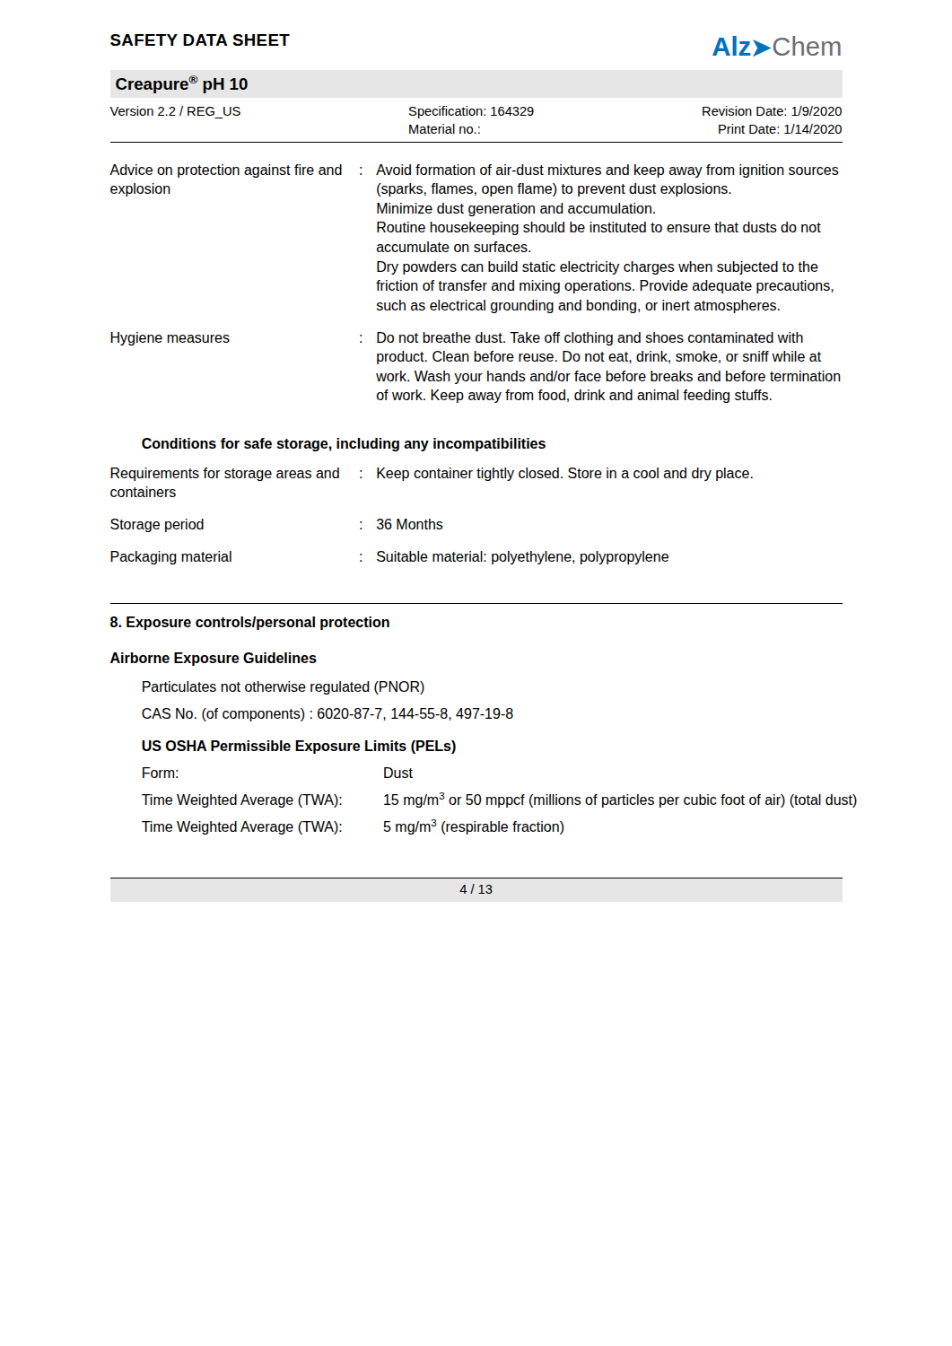SAFETY DATA SHEET
Alz➤Chem
Creapure® pH 10
Version 2.2 / REG_US
Specification: 164329
Material no.:
Revision Date: 1/9/2020
Print Date: 1/14/2020
| Advice on protection against fire and explosion | : | Avoid formation of air-dust mixtures and keep away from ignition sources (sparks, flames, open flame) to prevent dust explosions. Minimize dust generation and accumulation. Routine housekeeping should be instituted to ensure that dusts do not accumulate on surfaces. Dry powders can build static electricity charges when subjected to the friction of transfer and mixing operations. Provide adequate precautions, such as electrical grounding and bonding, or inert atmospheres. |
| Hygiene measures | : | Do not breathe dust. Take off clothing and shoes contaminated with product. Clean before reuse. Do not eat, drink, smoke, or sniff while at work. Wash your hands and/or face before breaks and before termination of work. Keep away from food, drink and animal feeding stuffs. |
Conditions for safe storage, including any incompatibilities
| Requirements for storage areas and containers | : | Keep container tightly closed. Store in a cool and dry place. |
| Storage period | : | 36 Months |
| Packaging material | : | Suitable material: polyethylene, polypropylene |
8. Exposure controls/personal protection
Airborne Exposure Guidelines
Particulates not otherwise regulated (PNOR)
CAS No. (of components) : 6020-87-7, 144-55-8, 497-19-8
US OSHA Permissible Exposure Limits (PELs)
| Form: | Dust |
| Time Weighted Average (TWA): | 15 mg/m 3 or 50 mppcf (millions of particles per cubic foot of air) (total dust) |
| Time Weighted Average (TWA): | 5 mg/m 3 (respirable fraction) |
4 / 13